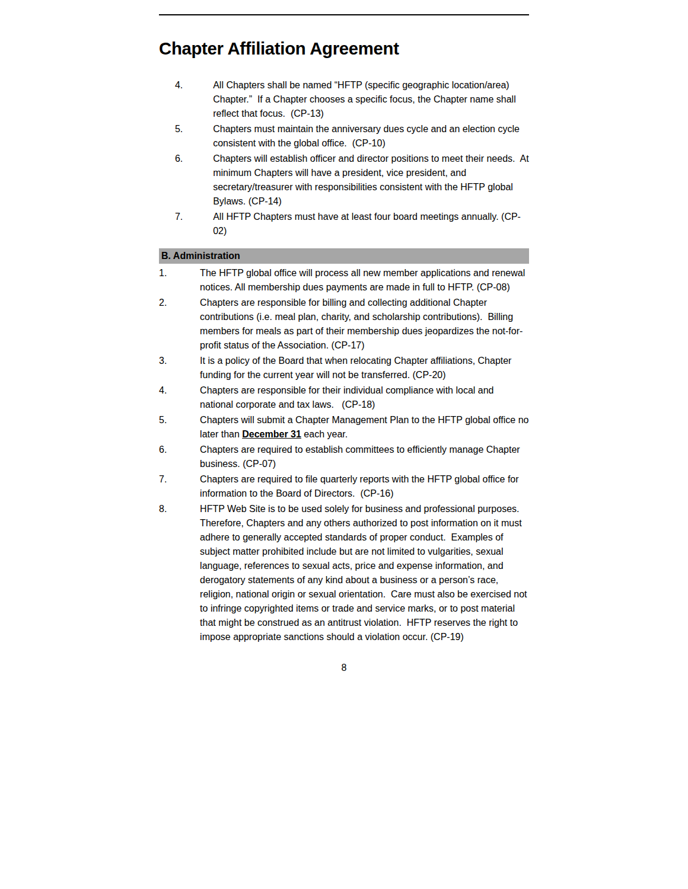Chapter Affiliation Agreement
4. All Chapters shall be named “HFTP (specific geographic location/area) Chapter.” If a Chapter chooses a specific focus, the Chapter name shall reflect that focus. (CP-13)
5. Chapters must maintain the anniversary dues cycle and an election cycle consistent with the global office. (CP-10)
6. Chapters will establish officer and director positions to meet their needs. At minimum Chapters will have a president, vice president, and secretary/treasurer with responsibilities consistent with the HFTP global Bylaws. (CP-14)
7. All HFTP Chapters must have at least four board meetings annually. (CP-02)
B. Administration
1. The HFTP global office will process all new member applications and renewal notices. All membership dues payments are made in full to HFTP. (CP-08)
2. Chapters are responsible for billing and collecting additional Chapter contributions (i.e. meal plan, charity, and scholarship contributions). Billing members for meals as part of their membership dues jeopardizes the not-for-profit status of the Association. (CP-17)
3. It is a policy of the Board that when relocating Chapter affiliations, Chapter funding for the current year will not be transferred. (CP-20)
4. Chapters are responsible for their individual compliance with local and national corporate and tax laws. (CP-18)
5. Chapters will submit a Chapter Management Plan to the HFTP global office no later than December 31 each year.
6. Chapters are required to establish committees to efficiently manage Chapter business. (CP-07)
7. Chapters are required to file quarterly reports with the HFTP global office for information to the Board of Directors. (CP-16)
8. HFTP Web Site is to be used solely for business and professional purposes. Therefore, Chapters and any others authorized to post information on it must adhere to generally accepted standards of proper conduct. Examples of subject matter prohibited include but are not limited to vulgarities, sexual language, references to sexual acts, price and expense information, and derogatory statements of any kind about a business or a person’s race, religion, national origin or sexual orientation. Care must also be exercised not to infringe copyrighted items or trade and service marks, or to post material that might be construed as an antitrust violation. HFTP reserves the right to impose appropriate sanctions should a violation occur. (CP-19)
8